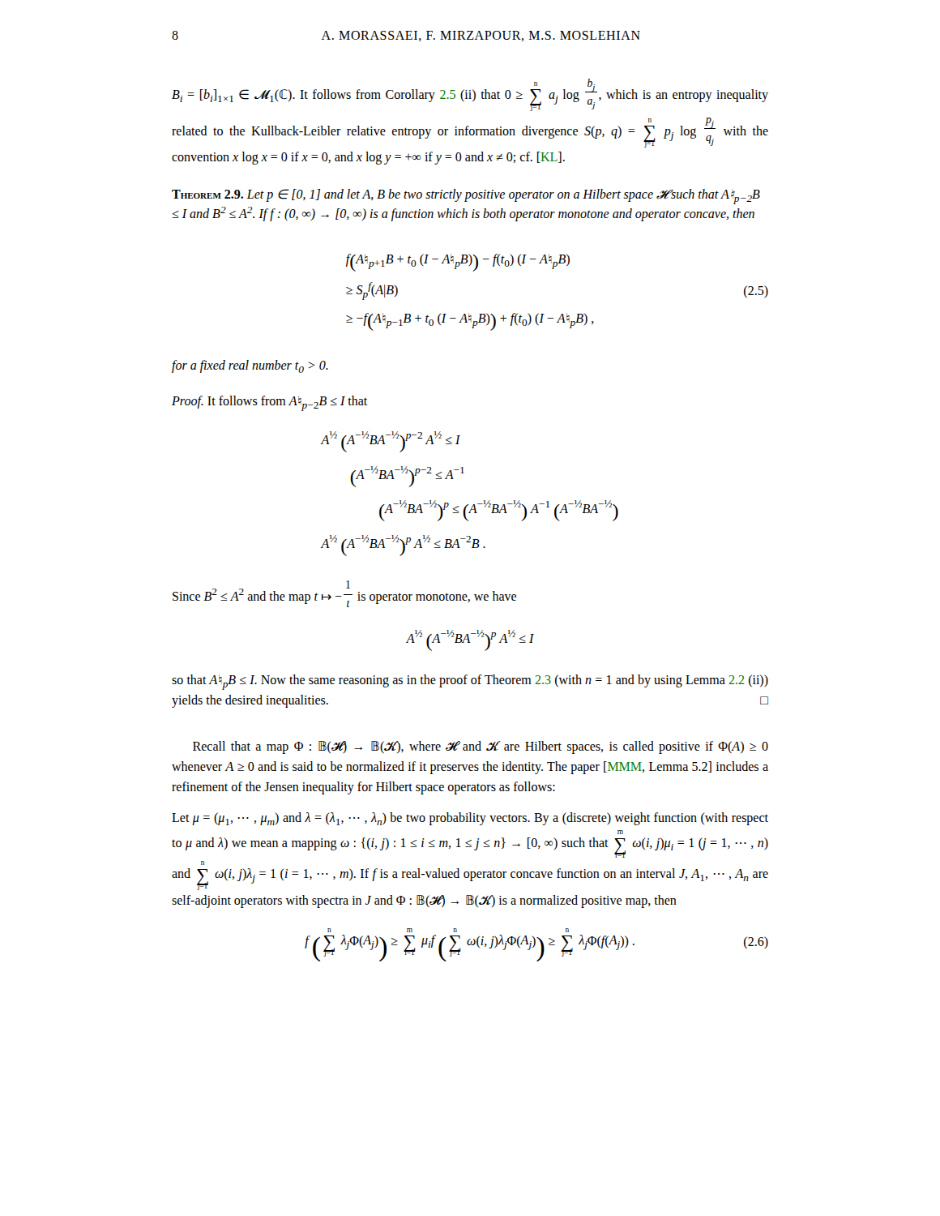8 A. MORASSAEI, F. MIRZAPOUR, M.S. MOSLEHIAN
Bi = [bi]1×1 ∈ 𝓜1(ℂ). It follows from Corollary 2.5 (ii) that 0 ≥ n∑j=1 aj log bj aj, which is an entropy inequality related to the Kullback-Leibler relative entropy or information divergence S(p, q) = n∑j=1 pj log pj qj with the convention x log x = 0 if x = 0, and x log y = +∞ if y = 0 and x ≠ 0; cf. [KL].
Theorem 2.9. Let p ∈ [0, 1] and let A, B be two strictly positive operator on a Hilbert space 𝓗 such that A♮p−2B ≤ I and B2 ≤ A2. If f : (0, ∞) → [0, ∞) is a function which is both operator monotone and operator concave, then
f(A♮p+1B + t0 (I − A♮pB)) − f(t0) (I − A♮pB)
≥ Spf(A|B)
≥ −f(A♮p−1B + t0 (I − A♮pB)) + f(t0) (I − A♮pB) ,
(2.5)
for a fixed real number t0 > 0.
Proof. It follows from A♮p−2B ≤ I that
A½ (A−½BA−½)p−2 A½ ≤ I
(A−½BA−½)p−2 ≤ A−1
(A−½BA−½)p ≤ (A−½BA−½) A−1 (A−½BA−½)
A½ (A−½BA−½)p A½ ≤ BA−2B .
Since B2 ≤ A2 and the map t ↦ −1 t is operator monotone, we have
A½ (A−½BA−½)p A½ ≤ I
so that A♮pB ≤ I. Now the same reasoning as in the proof of Theorem 2.3 (with n = 1 and by using Lemma 2.2 (ii)) yields the desired inequalities. □
Recall that a map Φ : 𝔹(𝓗) → 𝔹(𝓚), where 𝓗 and 𝓚 are Hilbert spaces, is called positive if Φ(A) ≥ 0 whenever A ≥ 0 and is said to be normalized if it preserves the identity. The paper [MMM, Lemma 5.2] includes a refinement of the Jensen inequality for Hilbert space operators as follows:
Let μ = (μ1, ⋯ , μm) and λ = (λ1, ⋯ , λn) be two probability vectors. By a (discrete) weight function (with respect to μ and λ) we mean a mapping ω : {(i, j) : 1 ≤ i ≤ m, 1 ≤ j ≤ n} → [0, ∞) such that m∑i=1 ω(i, j)μi = 1 (j = 1, ⋯ , n) and n∑j=1 ω(i, j)λj = 1 (i = 1, ⋯ , m). If f is a real-valued operator concave function on an interval J, A1, ⋯ , An are self-adjoint operators with spectra in J and Φ : 𝔹(𝓗) → 𝔹(𝓚) is a normalized positive map, then
f (n∑j=1 λj Φ(Aj)) ≥ m∑i=1 μif (n∑j=1 ω(i, j)λj Φ(Aj)) ≥ n∑j=1 λj Φ(f(Aj)) .
(2.6)